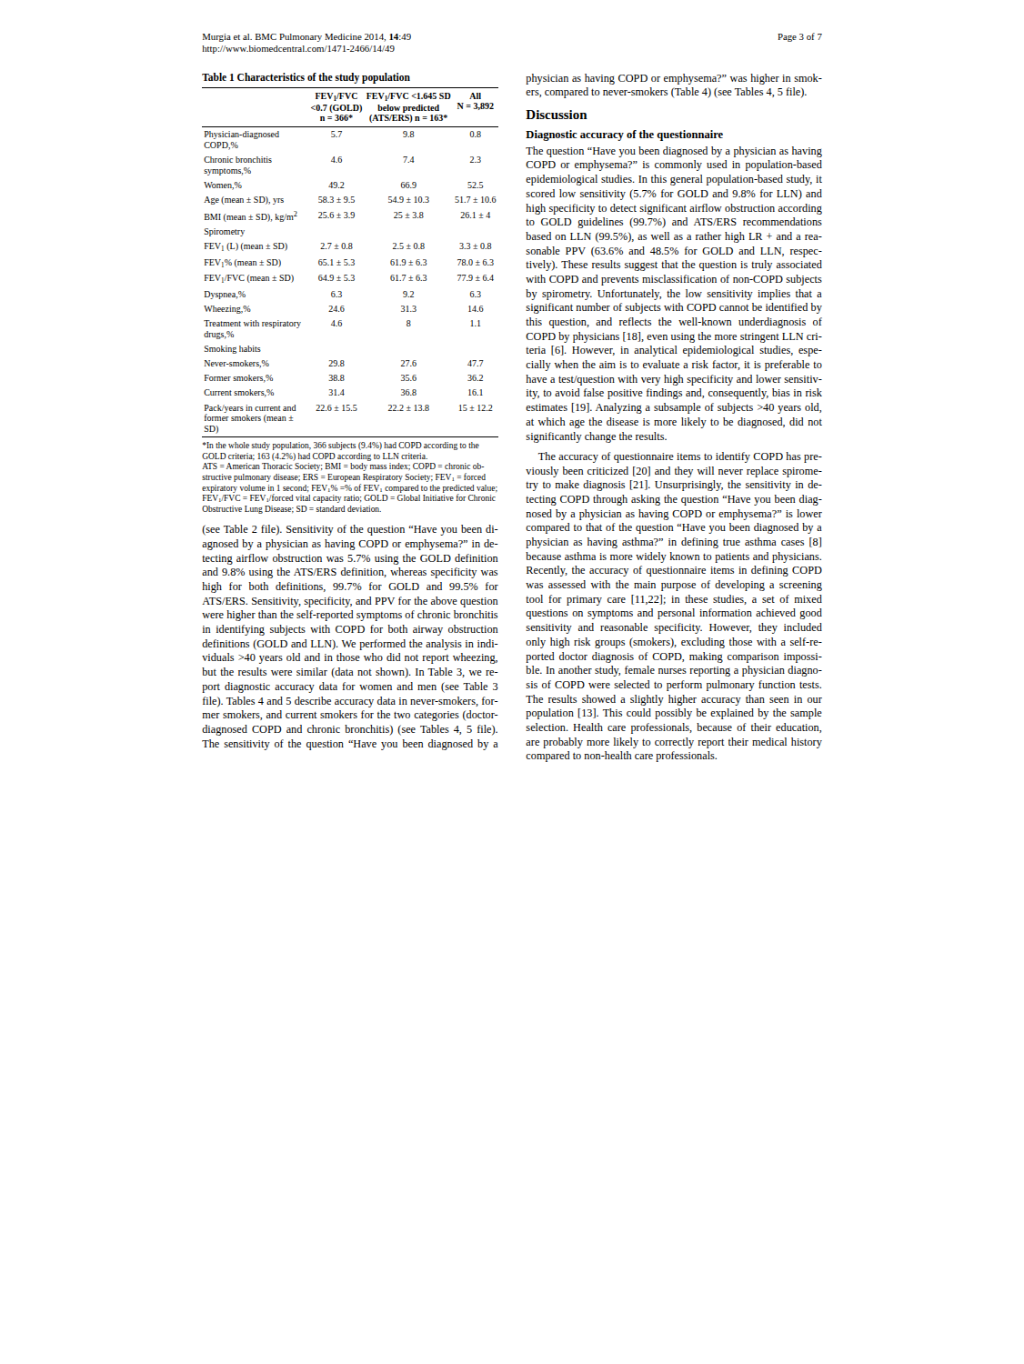Murgia et al. BMC Pulmonary Medicine 2014, 14:49
http://www.biomedcentral.com/1471-2466/14/49
Page 3 of 7
Table 1 Characteristics of the study population
| | FEV 1 /FVC <0.7 (GOLD) n = 366* | FEV 1 /FVC <1.645 SD below predicted (ATS/ERS) n = 163* | All N = 3,892 |
| --- | --- | --- | --- |
| Physician-diagnosed COPD,% | 5.7 | 9.8 | 0.8 |
| Chronic bronchitis symptoms,% | 4.6 | 7.4 | 2.3 |
| Women,% | 49.2 | 66.9 | 52.5 |
| Age (mean ± SD), yrs | 58.3 ± 9.5 | 54.9 ± 10.3 | 51.7 ± 10.6 |
| BMI (mean ± SD), kg/m 2 | 25.6 ± 3.9 | 25 ± 3.8 | 26.1 ± 4 |
| Spirometry | | | |
| FEV 1 (L) (mean ± SD) | 2.7 ± 0.8 | 2.5 ± 0.8 | 3.3 ± 0.8 |
| FEV 1 % (mean ± SD) | 65.1 ± 5.3 | 61.9 ± 6.3 | 78.0 ± 6.3 |
| FEV 1 /FVC (mean ± SD) | 64.9 ± 5.3 | 61.7 ± 6.3 | 77.9 ± 6.4 |
| Dyspnea,% | 6.3 | 9.2 | 6.3 |
| Wheezing,% | 24.6 | 31.3 | 14.6 |
| Treatment with respiratory drugs,% | 4.6 | 8 | 1.1 |
| Smoking habits | | | |
| Never-smokers,% | 29.8 | 27.6 | 47.7 |
| Former smokers,% | 38.8 | 35.6 | 36.2 |
| Current smokers,% | 31.4 | 36.8 | 16.1 |
| Pack/years in current and former smokers (mean ± SD) | 22.6 ± 15.5 | 22.2 ± 13.8 | 15 ± 12.2 |
*In the whole study population, 366 subjects (9.4%) had COPD according to the GOLD criteria; 163 (4.2%) had COPD according to LLN criteria.
ATS = American Thoracic Society; BMI = body mass index; COPD = chronic obstructive pulmonary disease; ERS = European Respiratory Society; FEV1 = forced expiratory volume in 1 second; FEV1% =% of FEV1 compared to the predicted value; FEV1/FVC = FEV1/forced vital capacity ratio; GOLD = Global Initiative for Chronic Obstructive Lung Disease; SD = standard deviation.
(see Table 2 file). Sensitivity of the question “Have you been diagnosed by a physician as having COPD or emphysema?” in detecting airflow obstruction was 5.7% using the GOLD definition and 9.8% using the ATS/ERS definition, whereas specificity was high for both definitions, 99.7% for GOLD and 99.5% for ATS/ERS. Sensitivity, specificity, and PPV for the above question were higher than the self-reported symptoms of chronic bronchitis in identifying subjects with COPD for both airway obstruction definitions (GOLD and LLN). We performed the analysis in individuals >40 years old and in those who did not report wheezing, but the results were similar (data not shown). In Table 3, we report diagnostic accuracy data for women and men (see Table 3 file). Tables 4 and 5 describe accuracy data in never-smokers, former smokers, and current smokers for the two categories (doctor-diagnosed COPD and chronic bronchitis) (see Tables 4, 5 file). The sensitivity of the question “Have you been diagnosed by a physician as having COPD or emphysema?” was higher in smokers, compared to never-smokers (Table 4) (see Tables 4, 5 file).
Discussion
Diagnostic accuracy of the questionnaire
The question “Have you been diagnosed by a physician as having COPD or emphysema?” is commonly used in population-based epidemiological studies. In this general population-based study, it scored low sensitivity (5.7% for GOLD and 9.8% for LLN) and high specificity to detect significant airflow obstruction according to GOLD guidelines (99.7%) and ATS/ERS recommendations based on LLN (99.5%), as well as a rather high LR + and a reasonable PPV (63.6% and 48.5% for GOLD and LLN, respectively). These results suggest that the question is truly associated with COPD and prevents misclassification of non-COPD subjects by spirometry. Unfortunately, the low sensitivity implies that a significant number of subjects with COPD cannot be identified by this question, and reflects the well-known underdiagnosis of COPD by physicians [18], even using the more stringent LLN criteria [6]. However, in analytical epidemiological studies, especially when the aim is to evaluate a risk factor, it is preferable to have a test/question with very high specificity and lower sensitivity, to avoid false positive findings and, consequently, bias in risk estimates [19]. Analyzing a subsample of subjects >40 years old, at which age the disease is more likely to be diagnosed, did not significantly change the results.
The accuracy of questionnaire items to identify COPD has previously been criticized [20] and they will never replace spirometry to make diagnosis [21]. Unsurprisingly, the sensitivity in detecting COPD through asking the question “Have you been diagnosed by a physician as having COPD or emphysema?” is lower compared to that of the question “Have you been diagnosed by a physician as having asthma?” in defining true asthma cases [8] because asthma is more widely known to patients and physicians. Recently, the accuracy of questionnaire items in defining COPD was assessed with the main purpose of developing a screening tool for primary care [11,22]; in these studies, a set of mixed questions on symptoms and personal information achieved good sensitivity and reasonable specificity. However, they included only high risk groups (smokers), excluding those with a self-reported doctor diagnosis of COPD, making comparison impossible. In another study, female nurses reporting a physician diagnosis of COPD were selected to perform pulmonary function tests. The results showed a slightly higher accuracy than seen in our population [13]. This could possibly be explained by the sample selection. Health care professionals, because of their education, are probably more likely to correctly report their medical history compared to non-health care professionals.